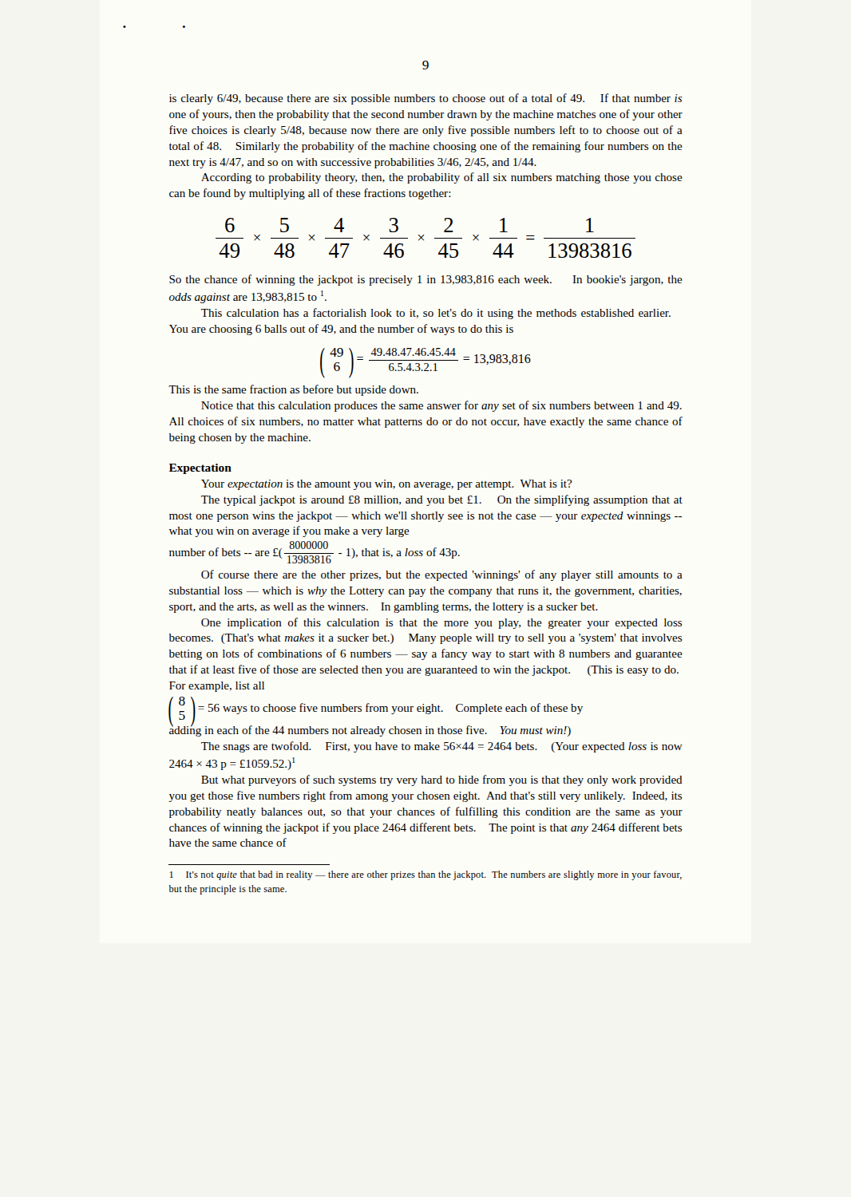• •
9
is clearly 6/49, because there are six possible numbers to choose out of a total of 49. If that number is one of yours, then the probability that the second number drawn by the machine matches one of your other five choices is clearly 5/48, because now there are only five possible numbers left to to choose out of a total of 48. Similarly the probability of the machine choosing one of the remaining four numbers on the next try is 4/47, and so on with successive probabilities 3/46, 2/45, and 1/44.
According to probability theory, then, the probability of all six numbers matching those you chose can be found by multiplying all of these fractions together:
649 × 548 × 447 × 346 × 245 × 144 = 113983816
So the chance of winning the jackpot is precisely 1 in 13,983,816 each week. In bookie's jargon, the odds against are 13,983,815 to 1.
This calculation has a factorialish look to it, so let's do it using the methods established earlier. You are choosing 6 balls out of 49, and the number of ways to do this is
( 496 ) = 49.48.47.46.45.44 6.5.4.3.2.1 = 13,983,816
This is the same fraction as before but upside down.
Notice that this calculation produces the same answer for any set of six numbers between 1 and 49. All choices of six numbers, no matter what patterns do or do not occur, have exactly the same chance of being chosen by the machine.
Expectation
Your expectation is the amount you win, on average, per attempt. What is it?
The typical jackpot is around £8 million, and you bet £1. On the simplifying assumption that at most one person wins the jackpot — which we'll shortly see is not the case — your expected winnings -- what you win on average if you make a very large
number of bets -- are £(800000013983816 - 1), that is, a loss of 43p.
Of course there are the other prizes, but the expected 'winnings' of any player still amounts to a substantial loss — which is why the Lottery can pay the company that runs it, the government, charities, sport, and the arts, as well as the winners. In gambling terms, the lottery is a sucker bet.
One implication of this calculation is that the more you play, the greater your expected loss becomes. (That's what makes it a sucker bet.) Many people will try to sell you a 'system' that involves betting on lots of combinations of 6 numbers — say a fancy way to start with 8 numbers and guarantee that if at least five of those are selected then you are guaranteed to win the jackpot. (This is easy to do. For example, list all
( 85 ) = 56 ways to choose five numbers from your eight. Complete each of these by
adding in each of the 44 numbers not already chosen in those five. You must win!)
The snags are twofold. First, you have to make 56×44 = 2464 bets. (Your expected loss is now 2464 × 43 p = £1059.52.)1
But what purveyors of such systems try very hard to hide from you is that they only work provided you get those five numbers right from among your chosen eight. And that's still very unlikely. Indeed, its probability neatly balances out, so that your chances of fulfilling this condition are the same as your chances of winning the jackpot if you place 2464 different bets. The point is that any 2464 different bets have the same chance of
1 It's not quite that bad in reality — there are other prizes than the jackpot. The numbers are slightly more in your favour, but the principle is the same.